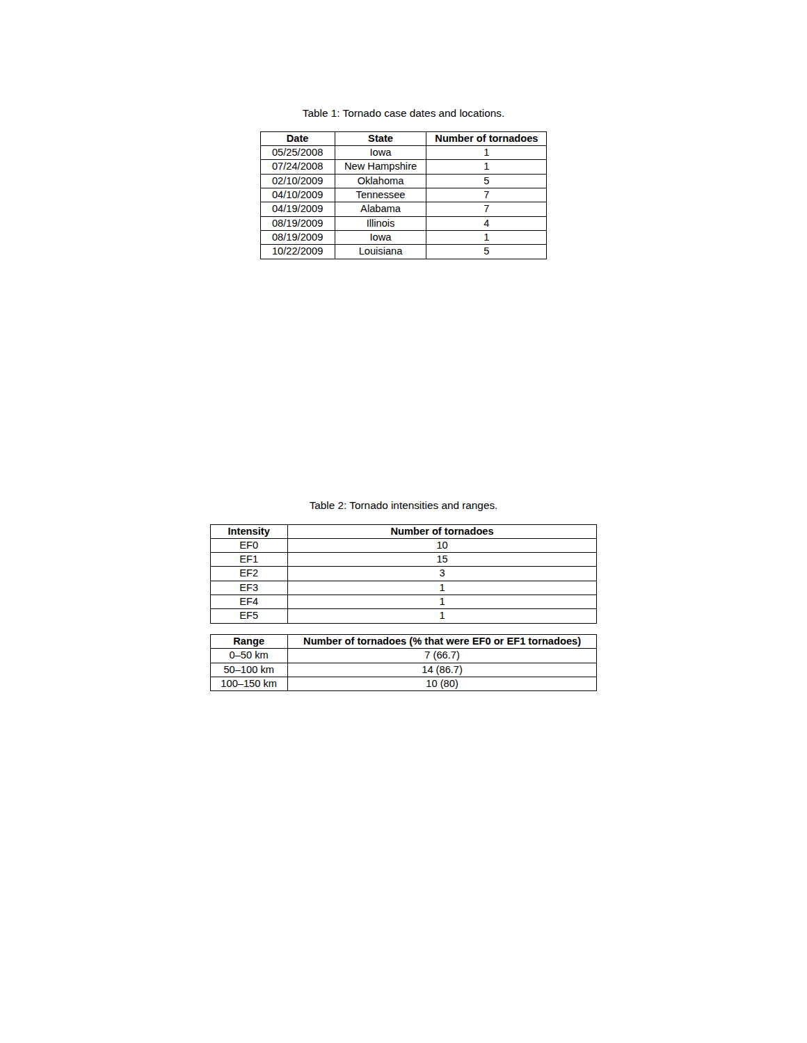Table 1: Tornado case dates and locations.
| Date | State | Number of tornadoes |
| --- | --- | --- |
| 05/25/2008 | Iowa | 1 |
| 07/24/2008 | New Hampshire | 1 |
| 02/10/2009 | Oklahoma | 5 |
| 04/10/2009 | Tennessee | 7 |
| 04/19/2009 | Alabama | 7 |
| 08/19/2009 | Illinois | 4 |
| 08/19/2009 | Iowa | 1 |
| 10/22/2009 | Louisiana | 5 |
Table 2: Tornado intensities and ranges.
| Intensity | Number of tornadoes |
| --- | --- |
| EF0 | 10 |
| EF1 | 15 |
| EF2 | 3 |
| EF3 | 1 |
| EF4 | 1 |
| EF5 | 1 |
| Range | Number of tornadoes (% that were EF0 or EF1 tornadoes) |
| 0–50 km | 7 (66.7) |
| 50–100 km | 14 (86.7) |
| 100–150 km | 10 (80) |